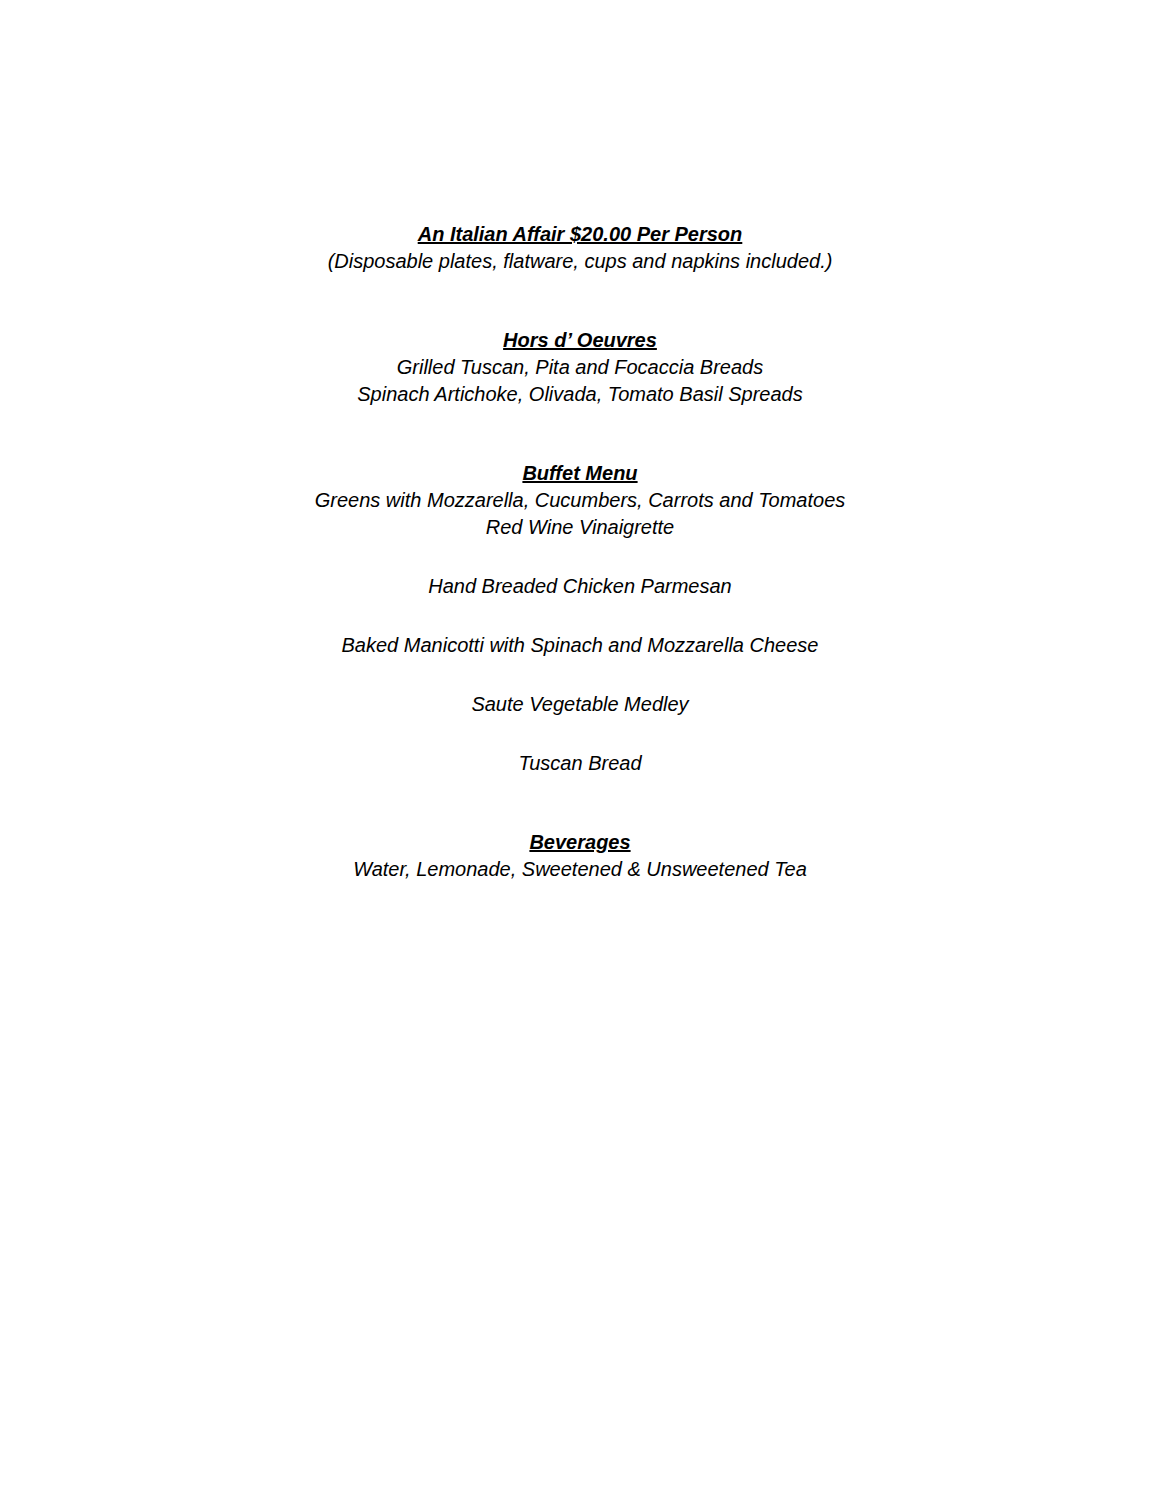An Italian Affair $20.00 Per Person
(Disposable plates, flatware, cups and napkins included.)
Hors d’ Oeuvres
Grilled Tuscan, Pita and Focaccia Breads
Spinach Artichoke, Olivada, Tomato Basil Spreads
Buffet Menu
Greens with Mozzarella, Cucumbers, Carrots and Tomatoes
Red Wine Vinaigrette
Hand Breaded Chicken Parmesan
Baked Manicotti with Spinach and Mozzarella Cheese
Saute Vegetable Medley
Tuscan Bread
Beverages
Water, Lemonade, Sweetened & Unsweetened Tea